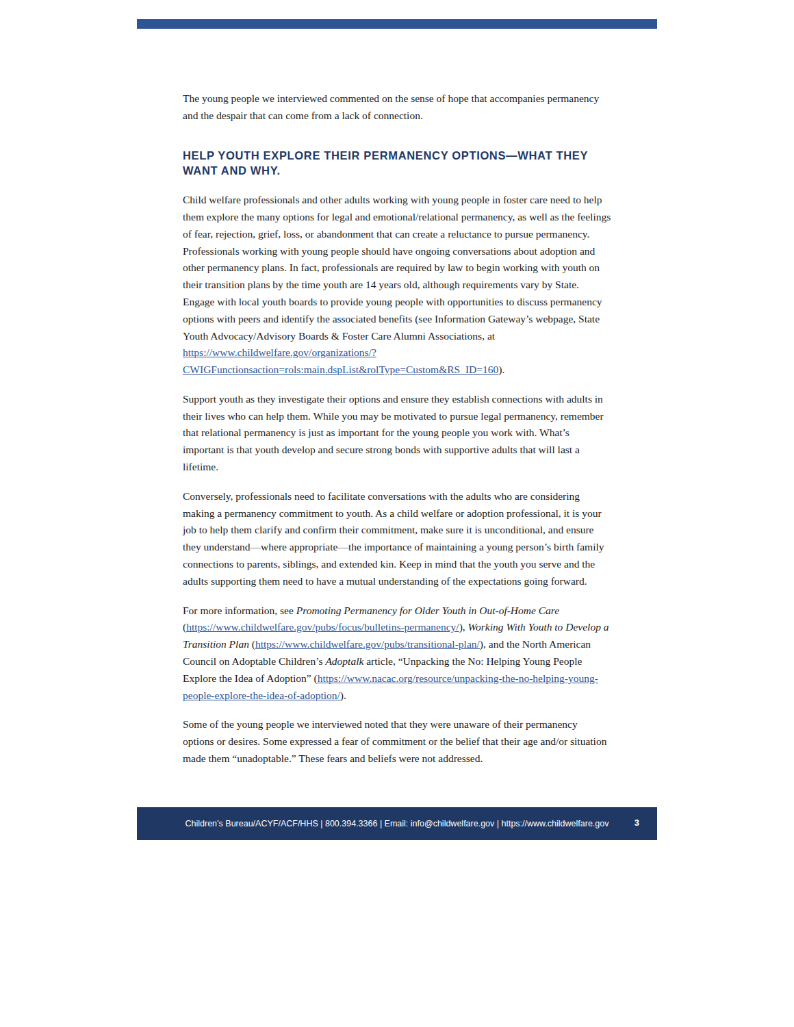The young people we interviewed commented on the sense of hope that accompanies permanency and the despair that can come from a lack of connection.
Help Youth Explore Their Permanency Options—What They Want and Why.
Child welfare professionals and other adults working with young people in foster care need to help them explore the many options for legal and emotional/relational permanency, as well as the feelings of fear, rejection, grief, loss, or abandonment that can create a reluctance to pursue permanency. Professionals working with young people should have ongoing conversations about adoption and other permanency plans. In fact, professionals are required by law to begin working with youth on their transition plans by the time youth are 14 years old, although requirements vary by State. Engage with local youth boards to provide young people with opportunities to discuss permanency options with peers and identify the associated benefits (see Information Gateway’s webpage, State Youth Advocacy/Advisory Boards & Foster Care Alumni Associations, at https://www.childwelfare.gov/organizations/?CWIGFunctionsaction=rols:main.dspList&rolType=Custom&RS_ID=160).
Support youth as they investigate their options and ensure they establish connections with adults in their lives who can help them. While you may be motivated to pursue legal permanency, remember that relational permanency is just as important for the young people you work with. What’s important is that youth develop and secure strong bonds with supportive adults that will last a lifetime.
Conversely, professionals need to facilitate conversations with the adults who are considering making a permanency commitment to youth. As a child welfare or adoption professional, it is your job to help them clarify and confirm their commitment, make sure it is unconditional, and ensure they understand—where appropriate—the importance of maintaining a young person’s birth family connections to parents, siblings, and extended kin. Keep in mind that the youth you serve and the adults supporting them need to have a mutual understanding of the expectations going forward.
For more information, see Promoting Permanency for Older Youth in Out-of-Home Care (https://www.childwelfare.gov/pubs/focus/bulletins-permanency/), Working With Youth to Develop a Transition Plan (https://www.childwelfare.gov/pubs/transitional-plan/), and the North American Council on Adoptable Children’s Adoptalk article, “Unpacking the No: Helping Young People Explore the Idea of Adoption” (https://www.nacac.org/resource/unpacking-the-no-helping-young-people-explore-the-idea-of-adoption/).
Some of the young people we interviewed noted that they were unaware of their permanency options or desires. Some expressed a fear of commitment or the belief that their age and/or situation made them “unadoptable.” These fears and beliefs were not addressed.
Children’s Bureau/ACYF/ACF/HHS | 800.394.3366 | Email: info@childwelfare.gov | https://www.childwelfare.gov
3